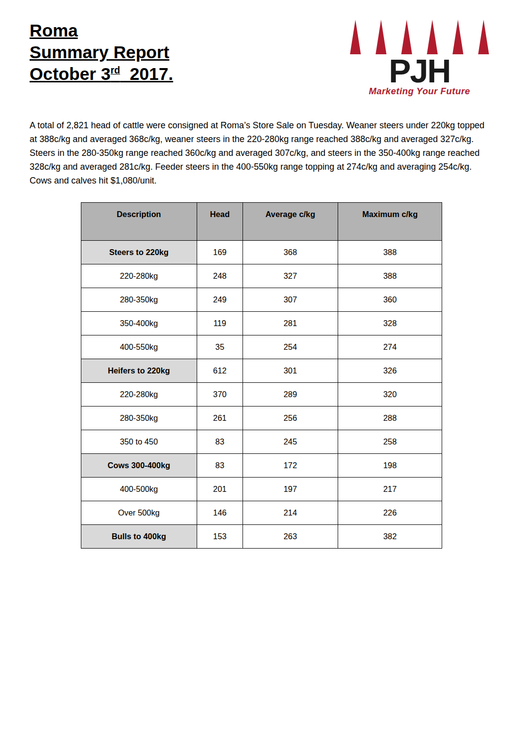Roma
Summary Report
October 3rd 2017.
PJH
Marketing Your Future
A total of 2,821 head of cattle were consigned at Roma’s Store Sale on Tuesday. Weaner steers under 220kg topped at 388c/kg and averaged 368c/kg, weaner steers in the 220-280kg range reached 388c/kg and averaged 327c/kg. Steers in the 280-350kg range reached 360c/kg and averaged 307c/kg, and steers in the 350-400kg range reached 328c/kg and averaged 281c/kg. Feeder steers in the 400-550kg range topping at 274c/kg and averaging 254c/kg.
Cows and calves hit $1,080/unit.
| Description | Head | Average c/kg | Maximum c/kg |
| --- | --- | --- | --- |
| Steers to 220kg | 169 | 368 | 388 |
| 220-280kg | 248 | 327 | 388 |
| 280-350kg | 249 | 307 | 360 |
| 350-400kg | 119 | 281 | 328 |
| 400-550kg | 35 | 254 | 274 |
| Heifers to 220kg | 612 | 301 | 326 |
| 220-280kg | 370 | 289 | 320 |
| 280-350kg | 261 | 256 | 288 |
| 350 to 450 | 83 | 245 | 258 |
| Cows 300-400kg | 83 | 172 | 198 |
| 400-500kg | 201 | 197 | 217 |
| Over 500kg | 146 | 214 | 226 |
| Bulls to 400kg | 153 | 263 | 382 |